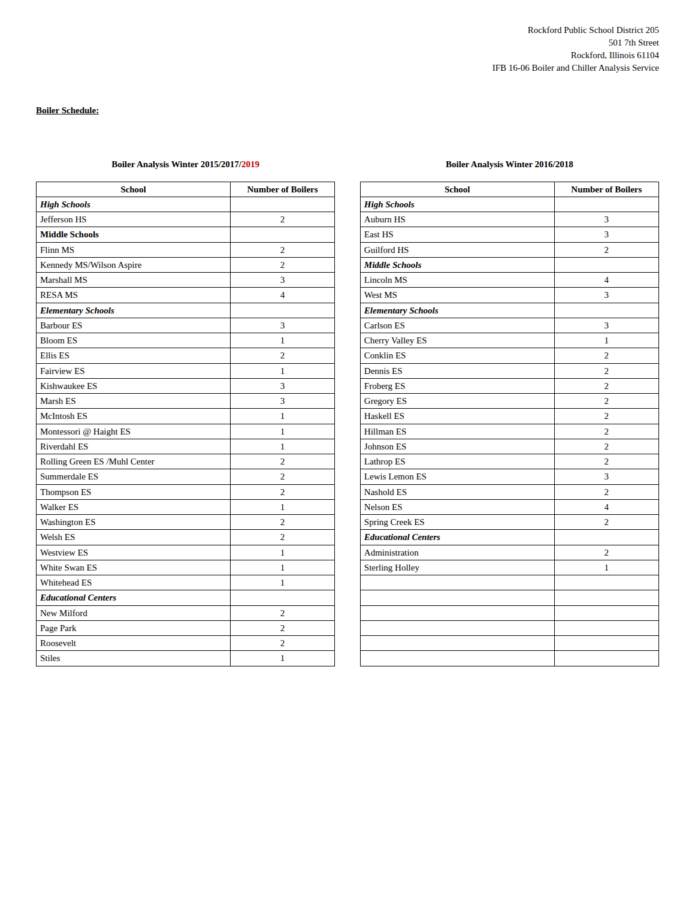Rockford Public School District 205
501 7th Street
Rockford, Illinois 61104
IFB 16-06 Boiler and Chiller Analysis Service
Boiler Schedule:
Boiler Analysis Winter 2015/2017/2019
| School | Number of Boilers |
| --- | --- |
| High Schools | |
| Jefferson HS | 2 |
| Middle Schools | |
| Flinn MS | 2 |
| Kennedy MS/Wilson Aspire | 2 |
| Marshall MS | 3 |
| RESA MS | 4 |
| Elementary Schools | |
| Barbour ES | 3 |
| Bloom ES | 1 |
| Ellis ES | 2 |
| Fairview ES | 1 |
| Kishwaukee ES | 3 |
| Marsh ES | 3 |
| McIntosh ES | 1 |
| Montessori @ Haight ES | 1 |
| Riverdahl ES | 1 |
| Rolling Green ES /Muhl Center | 2 |
| Summerdale ES | 2 |
| Thompson ES | 2 |
| Walker ES | 1 |
| Washington ES | 2 |
| Welsh ES | 2 |
| Westview ES | 1 |
| White Swan ES | 1 |
| Whitehead ES | 1 |
| Educational Centers | |
| New Milford | 2 |
| Page Park | 2 |
| Roosevelt | 2 |
| Stiles | 1 |
Boiler Analysis Winter 2016/2018
| School | Number of Boilers |
| --- | --- |
| High Schools | |
| Auburn HS | 3 |
| East HS | 3 |
| Guilford HS | 2 |
| Middle Schools | |
| Lincoln MS | 4 |
| West MS | 3 |
| Elementary Schools | |
| Carlson ES | 3 |
| Cherry Valley ES | 1 |
| Conklin ES | 2 |
| Dennis ES | 2 |
| Froberg ES | 2 |
| Gregory ES | 2 |
| Haskell ES | 2 |
| Hillman ES | 2 |
| Johnson ES | 2 |
| Lathrop ES | 2 |
| Lewis Lemon ES | 3 |
| Nashold ES | 2 |
| Nelson ES | 4 |
| Spring Creek ES | 2 |
| Educational Centers | |
| Administration | 2 |
| Sterling Holley | 1 |